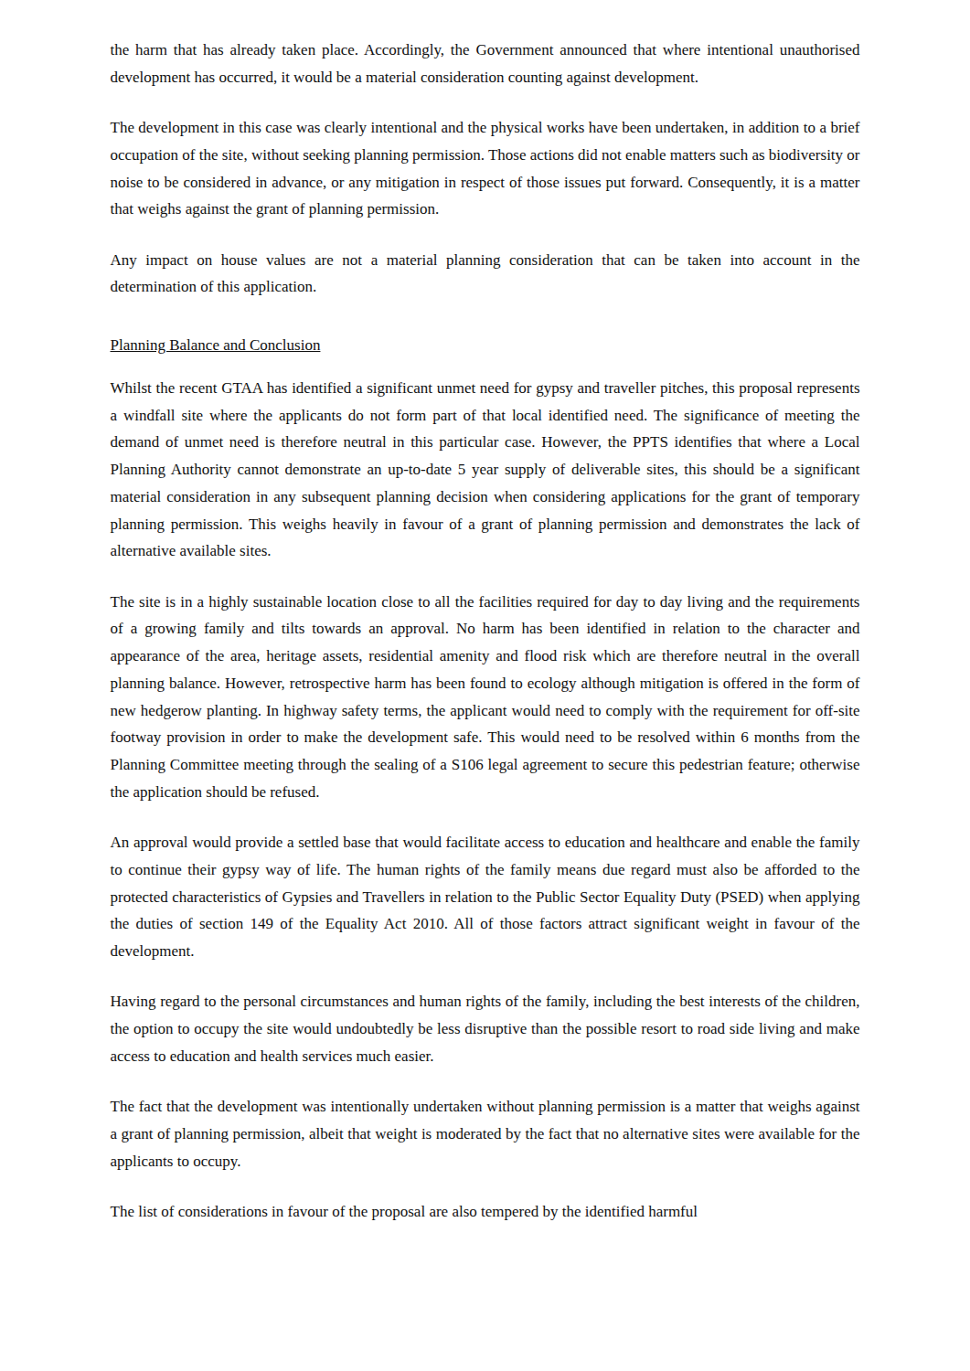the harm that has already taken place. Accordingly, the Government announced that where intentional unauthorised development has occurred, it would be a material consideration counting against development.
The development in this case was clearly intentional and the physical works have been undertaken, in addition to a brief occupation of the site, without seeking planning permission. Those actions did not enable matters such as biodiversity or noise to be considered in advance, or any mitigation in respect of those issues put forward. Consequently, it is a matter that weighs against the grant of planning permission.
Any impact on house values are not a material planning consideration that can be taken into account in the determination of this application.
Planning Balance and Conclusion
Whilst the recent GTAA has identified a significant unmet need for gypsy and traveller pitches, this proposal represents a windfall site where the applicants do not form part of that local identified need. The significance of meeting the demand of unmet need is therefore neutral in this particular case. However, the PPTS identifies that where a Local Planning Authority cannot demonstrate an up-to-date 5 year supply of deliverable sites, this should be a significant material consideration in any subsequent planning decision when considering applications for the grant of temporary planning permission. This weighs heavily in favour of a grant of planning permission and demonstrates the lack of alternative available sites.
The site is in a highly sustainable location close to all the facilities required for day to day living and the requirements of a growing family and tilts towards an approval. No harm has been identified in relation to the character and appearance of the area, heritage assets, residential amenity and flood risk which are therefore neutral in the overall planning balance. However, retrospective harm has been found to ecology although mitigation is offered in the form of new hedgerow planting. In highway safety terms, the applicant would need to comply with the requirement for off-site footway provision in order to make the development safe. This would need to be resolved within 6 months from the Planning Committee meeting through the sealing of a S106 legal agreement to secure this pedestrian feature; otherwise the application should be refused.
An approval would provide a settled base that would facilitate access to education and healthcare and enable the family to continue their gypsy way of life. The human rights of the family means due regard must also be afforded to the protected characteristics of Gypsies and Travellers in relation to the Public Sector Equality Duty (PSED) when applying the duties of section 149 of the Equality Act 2010. All of those factors attract significant weight in favour of the development.
Having regard to the personal circumstances and human rights of the family, including the best interests of the children, the option to occupy the site would undoubtedly be less disruptive than the possible resort to road side living and make access to education and health services much easier.
The fact that the development was intentionally undertaken without planning permission is a matter that weighs against a grant of planning permission, albeit that weight is moderated by the fact that no alternative sites were available for the applicants to occupy.
The list of considerations in favour of the proposal are also tempered by the identified harmful